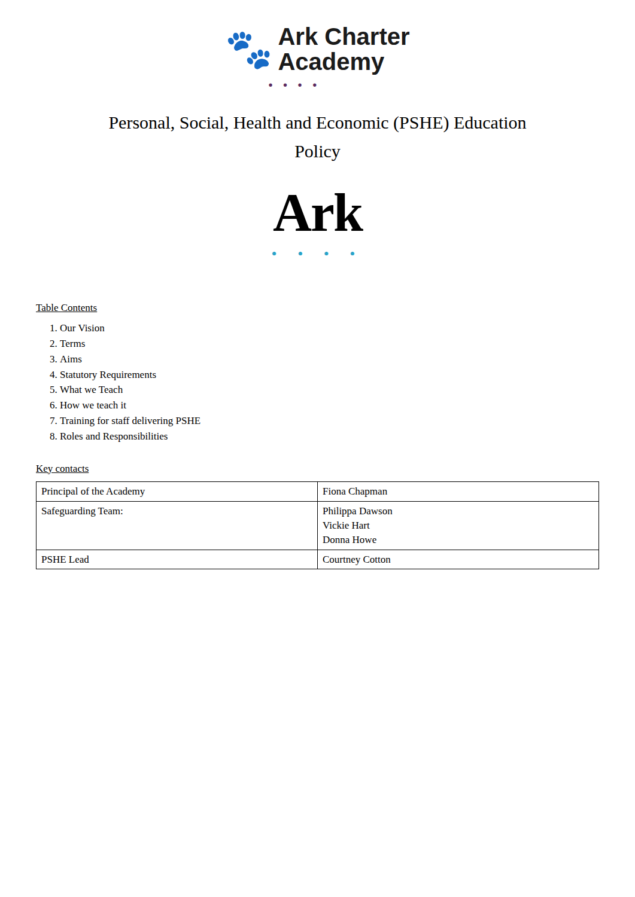🐾Ark Charter
Academy
• • • •
Personal, Social, Health and Economic (PSHE) Education Policy
Ark
• • • •
Table Contents
Our Vision
Terms
Aims
Statutory Requirements
What we Teach
How we teach it
Training for staff delivering PSHE
Roles and Responsibilities
Key contacts
| Principal of the Academy | Fiona Chapman |
| Safeguarding Team: | Philippa Dawson Vickie Hart Donna Howe |
| PSHE Lead | Courtney Cotton |